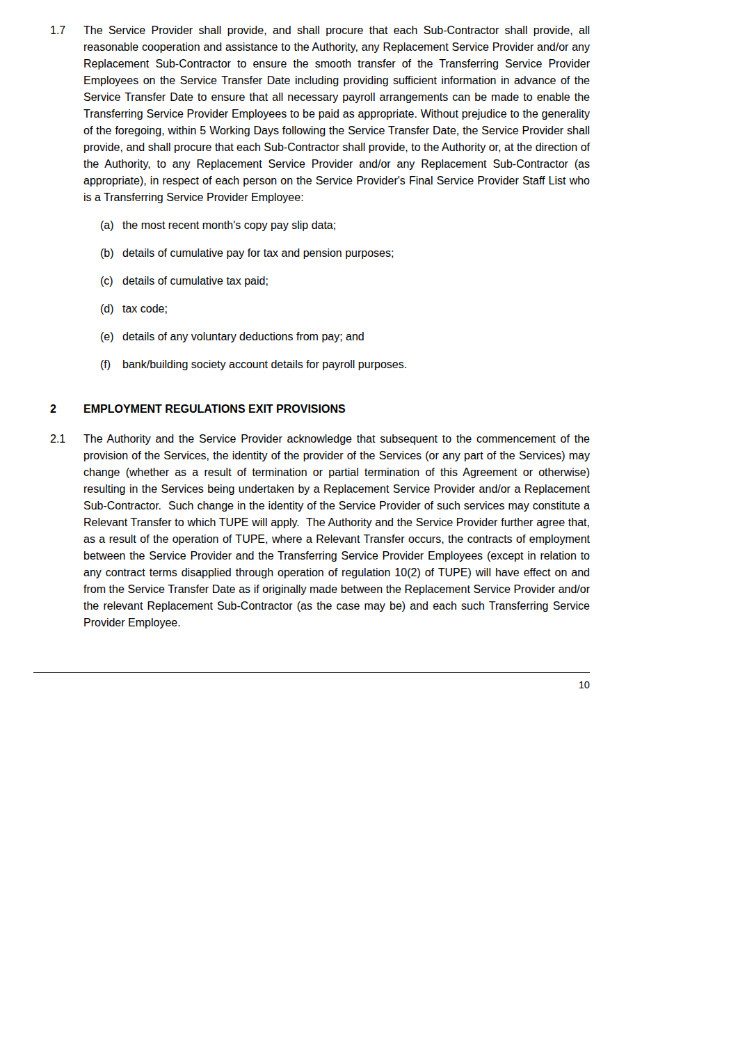1.7
The Service Provider shall provide, and shall procure that each Sub-Contractor shall provide, all reasonable cooperation and assistance to the Authority, any Replacement Service Provider and/or any Replacement Sub-Contractor to ensure the smooth transfer of the Transferring Service Provider Employees on the Service Transfer Date including providing sufficient information in advance of the Service Transfer Date to ensure that all necessary payroll arrangements can be made to enable the Transferring Service Provider Employees to be paid as appropriate. Without prejudice to the generality of the foregoing, within 5 Working Days following the Service Transfer Date, the Service Provider shall provide, and shall procure that each Sub-Contractor shall provide, to the Authority or, at the direction of the Authority, to any Replacement Service Provider and/or any Replacement Sub-Contractor (as appropriate), in respect of each person on the Service Provider's Final Service Provider Staff List who is a Transferring Service Provider Employee:
(a) the most recent month's copy pay slip data;
(b) details of cumulative pay for tax and pension purposes;
(c) details of cumulative tax paid;
(d) tax code;
(e) details of any voluntary deductions from pay; and
(f) bank/building society account details for payroll purposes.
2 EMPLOYMENT REGULATIONS EXIT PROVISIONS
2.1
The Authority and the Service Provider acknowledge that subsequent to the commencement of the provision of the Services, the identity of the provider of the Services (or any part of the Services) may change (whether as a result of termination or partial termination of this Agreement or otherwise) resulting in the Services being undertaken by a Replacement Service Provider and/or a Replacement Sub-Contractor. Such change in the identity of the Service Provider of such services may constitute a Relevant Transfer to which TUPE will apply. The Authority and the Service Provider further agree that, as a result of the operation of TUPE, where a Relevant Transfer occurs, the contracts of employment between the Service Provider and the Transferring Service Provider Employees (except in relation to any contract terms disapplied through operation of regulation 10(2) of TUPE) will have effect on and from the Service Transfer Date as if originally made between the Replacement Service Provider and/or the relevant Replacement Sub-Contractor (as the case may be) and each such Transferring Service Provider Employee.
10